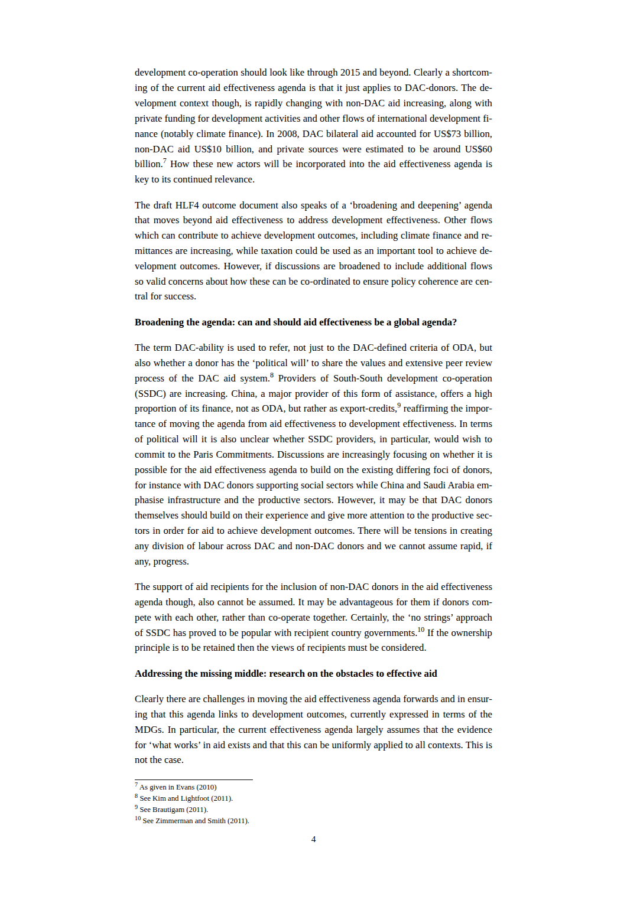development co-operation should look like through 2015 and beyond. Clearly a shortcoming of the current aid effectiveness agenda is that it just applies to DAC-donors. The development context though, is rapidly changing with non-DAC aid increasing, along with private funding for development activities and other flows of international development finance (notably climate finance). In 2008, DAC bilateral aid accounted for US$73 billion, non-DAC aid US$10 billion, and private sources were estimated to be around US$60 billion.7 How these new actors will be incorporated into the aid effectiveness agenda is key to its continued relevance.
The draft HLF4 outcome document also speaks of a ‘broadening and deepening’ agenda that moves beyond aid effectiveness to address development effectiveness. Other flows which can contribute to achieve development outcomes, including climate finance and remittances are increasing, while taxation could be used as an important tool to achieve development outcomes. However, if discussions are broadened to include additional flows so valid concerns about how these can be co-ordinated to ensure policy coherence are central for success.
Broadening the agenda: can and should aid effectiveness be a global agenda?
The term DAC-ability is used to refer, not just to the DAC-defined criteria of ODA, but also whether a donor has the ‘political will’ to share the values and extensive peer review process of the DAC aid system.8 Providers of South-South development co-operation (SSDC) are increasing. China, a major provider of this form of assistance, offers a high proportion of its finance, not as ODA, but rather as export-credits,9 reaffirming the importance of moving the agenda from aid effectiveness to development effectiveness. In terms of political will it is also unclear whether SSDC providers, in particular, would wish to commit to the Paris Commitments. Discussions are increasingly focusing on whether it is possible for the aid effectiveness agenda to build on the existing differing foci of donors, for instance with DAC donors supporting social sectors while China and Saudi Arabia emphasise infrastructure and the productive sectors. However, it may be that DAC donors themselves should build on their experience and give more attention to the productive sectors in order for aid to achieve development outcomes. There will be tensions in creating any division of labour across DAC and non-DAC donors and we cannot assume rapid, if any, progress.
The support of aid recipients for the inclusion of non-DAC donors in the aid effectiveness agenda though, also cannot be assumed. It may be advantageous for them if donors compete with each other, rather than co-operate together. Certainly, the ‘no strings’ approach of SSDC has proved to be popular with recipient country governments.10 If the ownership principle is to be retained then the views of recipients must be considered.
Addressing the missing middle: research on the obstacles to effective aid
Clearly there are challenges in moving the aid effectiveness agenda forwards and in ensuring that this agenda links to development outcomes, currently expressed in terms of the MDGs. In particular, the current effectiveness agenda largely assumes that the evidence for ‘what works’ in aid exists and that this can be uniformly applied to all contexts. This is not the case.
7 As given in Evans (2010)
8 See Kim and Lightfoot (2011).
9 See Brautigam (2011).
10 See Zimmerman and Smith (2011).
4